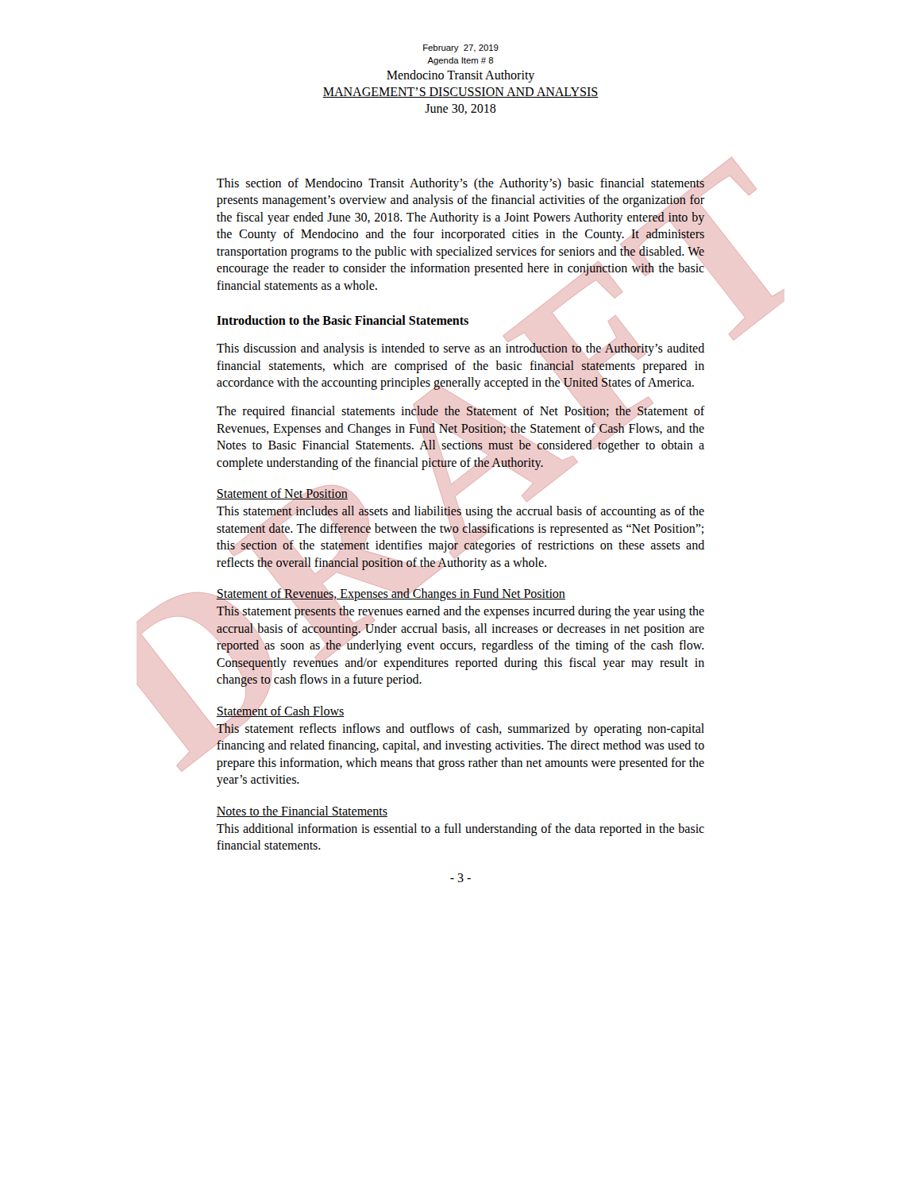DRAFT
February 27, 2019
Agenda Item # 8
Mendocino Transit Authority
MANAGEMENT’S DISCUSSION AND ANALYSIS
June 30, 2018
This section of Mendocino Transit Authority’s (the Authority’s) basic financial statements presents management’s overview and analysis of the financial activities of the organization for the fiscal year ended June 30, 2018. The Authority is a Joint Powers Authority entered into by the County of Mendocino and the four incorporated cities in the County. It administers transportation programs to the public with specialized services for seniors and the disabled. We encourage the reader to consider the information presented here in conjunction with the basic financial statements as a whole.
Introduction to the Basic Financial Statements
This discussion and analysis is intended to serve as an introduction to the Authority’s audited financial statements, which are comprised of the basic financial statements prepared in accordance with the accounting principles generally accepted in the United States of America.
The required financial statements include the Statement of Net Position; the Statement of Revenues, Expenses and Changes in Fund Net Position; the Statement of Cash Flows, and the Notes to Basic Financial Statements. All sections must be considered together to obtain a complete understanding of the financial picture of the Authority.
Statement of Net Position
This statement includes all assets and liabilities using the accrual basis of accounting as of the statement date. The difference between the two classifications is represented as “Net Position”; this section of the statement identifies major categories of restrictions on these assets and reflects the overall financial position of the Authority as a whole.
Statement of Revenues, Expenses and Changes in Fund Net Position
This statement presents the revenues earned and the expenses incurred during the year using the accrual basis of accounting. Under accrual basis, all increases or decreases in net position are reported as soon as the underlying event occurs, regardless of the timing of the cash flow. Consequently revenues and/or expenditures reported during this fiscal year may result in changes to cash flows in a future period.
Statement of Cash Flows
This statement reflects inflows and outflows of cash, summarized by operating non-capital financing and related financing, capital, and investing activities. The direct method was used to prepare this information, which means that gross rather than net amounts were presented for the year’s activities.
Notes to the Financial Statements
This additional information is essential to a full understanding of the data reported in the basic financial statements.
- 3 -